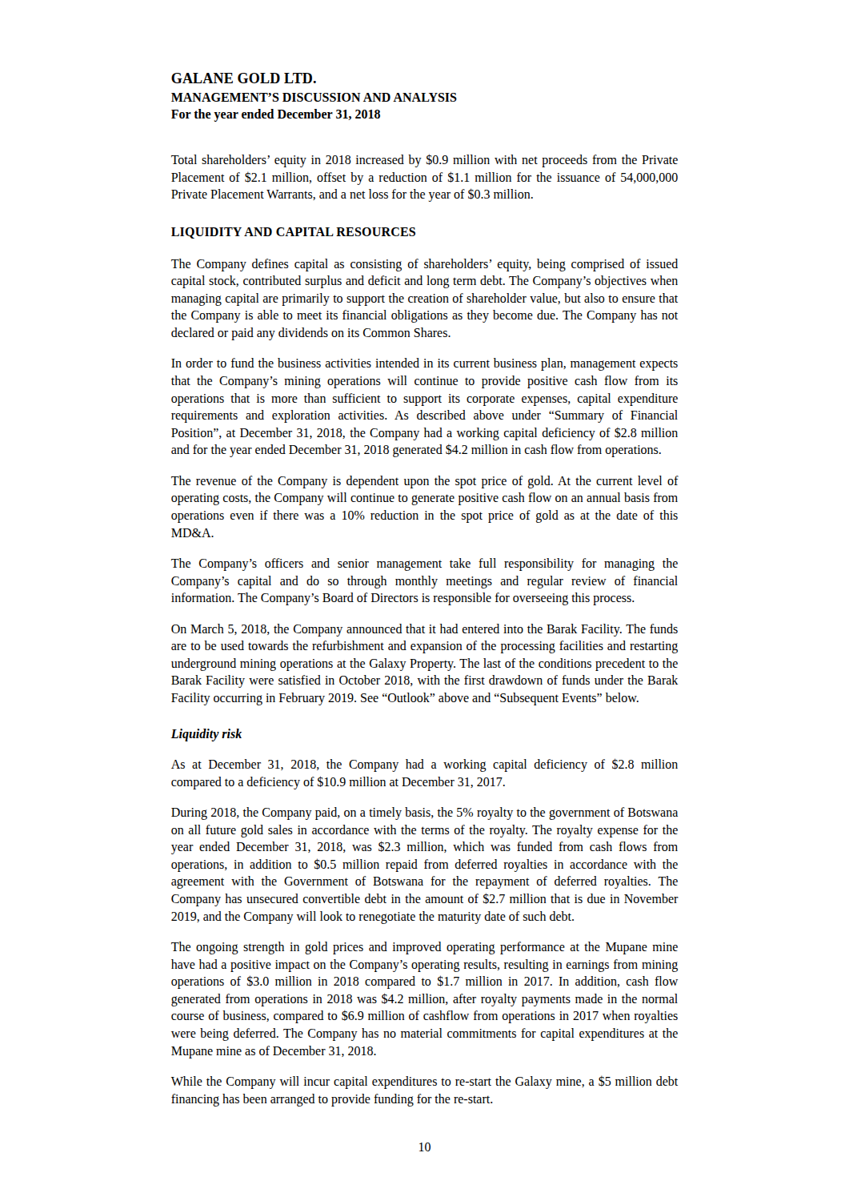GALANE GOLD LTD.
MANAGEMENT’S DISCUSSION AND ANALYSIS
For the year ended December 31, 2018
Total shareholders’ equity in 2018 increased by $0.9 million with net proceeds from the Private Placement of $2.1 million, offset by a reduction of $1.1 million for the issuance of 54,000,000 Private Placement Warrants, and a net loss for the year of $0.3 million.
Liquidity and Capital Resources
The Company defines capital as consisting of shareholders’ equity, being comprised of issued capital stock, contributed surplus and deficit and long term debt. The Company’s objectives when managing capital are primarily to support the creation of shareholder value, but also to ensure that the Company is able to meet its financial obligations as they become due. The Company has not declared or paid any dividends on its Common Shares.
In order to fund the business activities intended in its current business plan, management expects that the Company’s mining operations will continue to provide positive cash flow from its operations that is more than sufficient to support its corporate expenses, capital expenditure requirements and exploration activities. As described above under “Summary of Financial Position”, at December 31, 2018, the Company had a working capital deficiency of $2.8 million and for the year ended December 31, 2018 generated $4.2 million in cash flow from operations.
The revenue of the Company is dependent upon the spot price of gold. At the current level of operating costs, the Company will continue to generate positive cash flow on an annual basis from operations even if there was a 10% reduction in the spot price of gold as at the date of this MD&A.
The Company’s officers and senior management take full responsibility for managing the Company’s capital and do so through monthly meetings and regular review of financial information. The Company’s Board of Directors is responsible for overseeing this process.
On March 5, 2018, the Company announced that it had entered into the Barak Facility. The funds are to be used towards the refurbishment and expansion of the processing facilities and restarting underground mining operations at the Galaxy Property. The last of the conditions precedent to the Barak Facility were satisfied in October 2018, with the first drawdown of funds under the Barak Facility occurring in February 2019. See “Outlook” above and “Subsequent Events” below.
Liquidity risk
As at December 31, 2018, the Company had a working capital deficiency of $2.8 million compared to a deficiency of $10.9 million at December 31, 2017.
During 2018, the Company paid, on a timely basis, the 5% royalty to the government of Botswana on all future gold sales in accordance with the terms of the royalty. The royalty expense for the year ended December 31, 2018, was $2.3 million, which was funded from cash flows from operations, in addition to $0.5 million repaid from deferred royalties in accordance with the agreement with the Government of Botswana for the repayment of deferred royalties. The Company has unsecured convertible debt in the amount of $2.7 million that is due in November 2019, and the Company will look to renegotiate the maturity date of such debt.
The ongoing strength in gold prices and improved operating performance at the Mupane mine have had a positive impact on the Company’s operating results, resulting in earnings from mining operations of $3.0 million in 2018 compared to $1.7 million in 2017. In addition, cash flow generated from operations in 2018 was $4.2 million, after royalty payments made in the normal course of business, compared to $6.9 million of cashflow from operations in 2017 when royalties were being deferred. The Company has no material commitments for capital expenditures at the Mupane mine as of December 31, 2018.
While the Company will incur capital expenditures to re-start the Galaxy mine, a $5 million debt financing has been arranged to provide funding for the re-start.
10